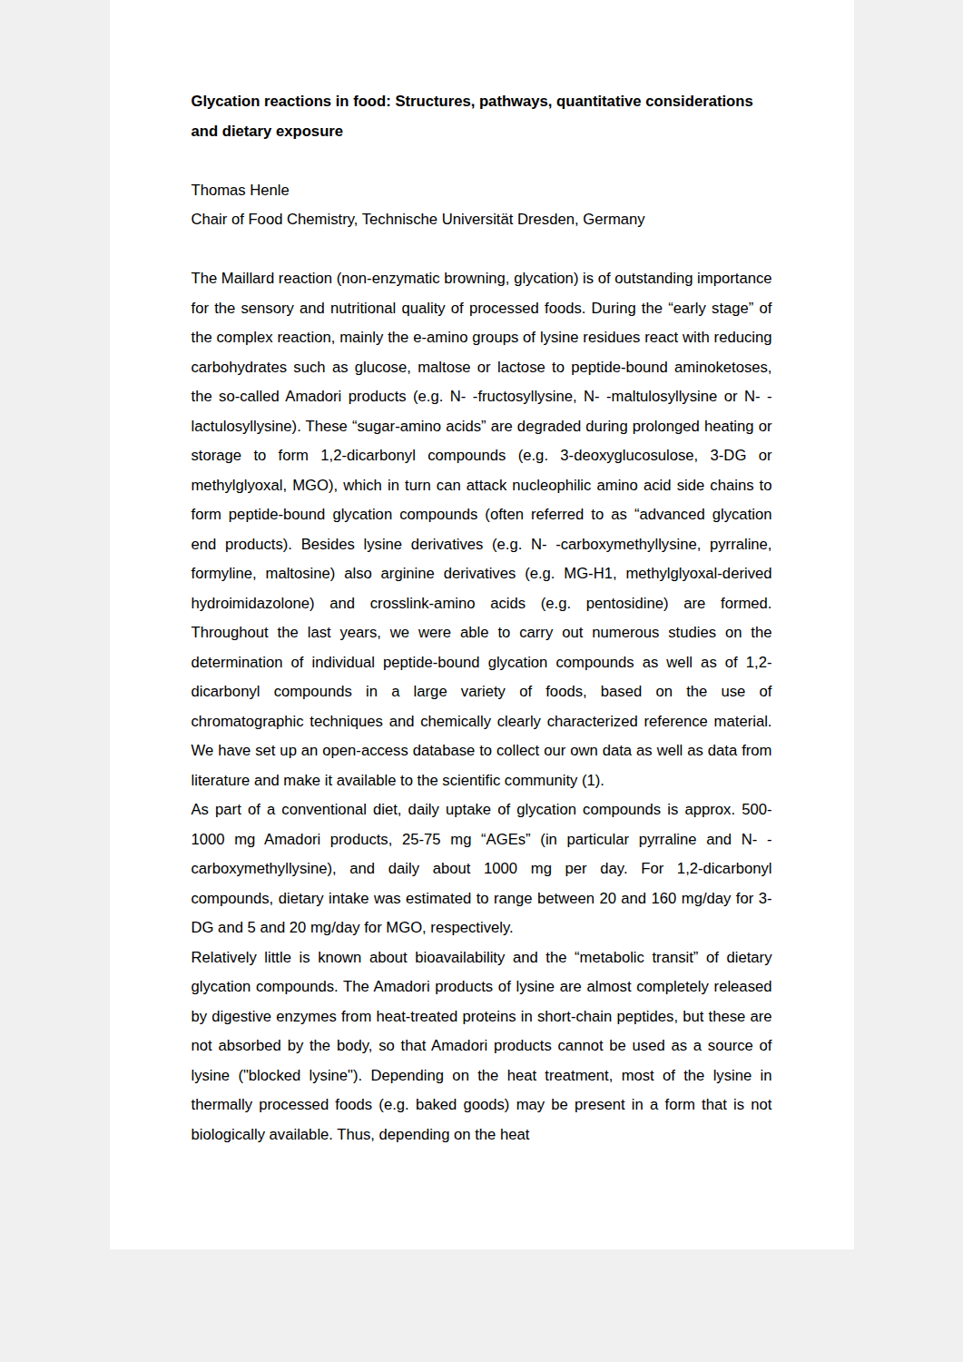Glycation reactions in food: Structures, pathways, quantitative considerations and dietary exposure
Thomas Henle
Chair of Food Chemistry, Technische Universität Dresden, Germany
The Maillard reaction (non-enzymatic browning, glycation) is of outstanding importance for the sensory and nutritional quality of processed foods. During the “early stage” of the complex reaction, mainly the e-amino groups of lysine residues react with reducing carbohydrates such as glucose, maltose or lactose to peptide-bound aminoketoses, the so-called Amadori products (e.g. N- -fructosyllysine, N- -maltulosyllysine or N- -lactulosyllysine). These “sugar-amino acids” are degraded during prolonged heating or storage to form 1,2-dicarbonyl compounds (e.g. 3-deoxyglucosulose, 3-DG or methylglyoxal, MGO), which in turn can attack nucleophilic amino acid side chains to form peptide-bound glycation compounds (often referred to as “advanced glycation end products). Besides lysine derivatives (e.g. N- -carboxymethyllysine, pyrraline, formyline, maltosine) also arginine derivatives (e.g. MG-H1, methylglyoxal-derived hydroimidazolone) and crosslink-amino acids (e.g. pentosidine) are formed. Throughout the last years, we were able to carry out numerous studies on the determination of individual peptide-bound glycation compounds as well as of 1,2-dicarbonyl compounds in a large variety of foods, based on the use of chromatographic techniques and chemically clearly characterized reference material. We have set up an open-access database to collect our own data as well as data from literature and make it available to the scientific community (1).
As part of a conventional diet, daily uptake of glycation compounds is approx. 500-1000 mg Amadori products, 25-75 mg “AGEs” (in particular pyrraline and N- -carboxymethyllysine), and daily about 1000 mg per day. For 1,2-dicarbonyl compounds, dietary intake was estimated to range between 20 and 160 mg/day for 3-DG and 5 and 20 mg/day for MGO, respectively.
Relatively little is known about bioavailability and the “metabolic transit” of dietary glycation compounds. The Amadori products of lysine are almost completely released by digestive enzymes from heat-treated proteins in short-chain peptides, but these are not absorbed by the body, so that Amadori products cannot be used as a source of lysine ("blocked lysine"). Depending on the heat treatment, most of the lysine in thermally processed foods (e.g. baked goods) may be present in a form that is not biologically available. Thus, depending on the heat